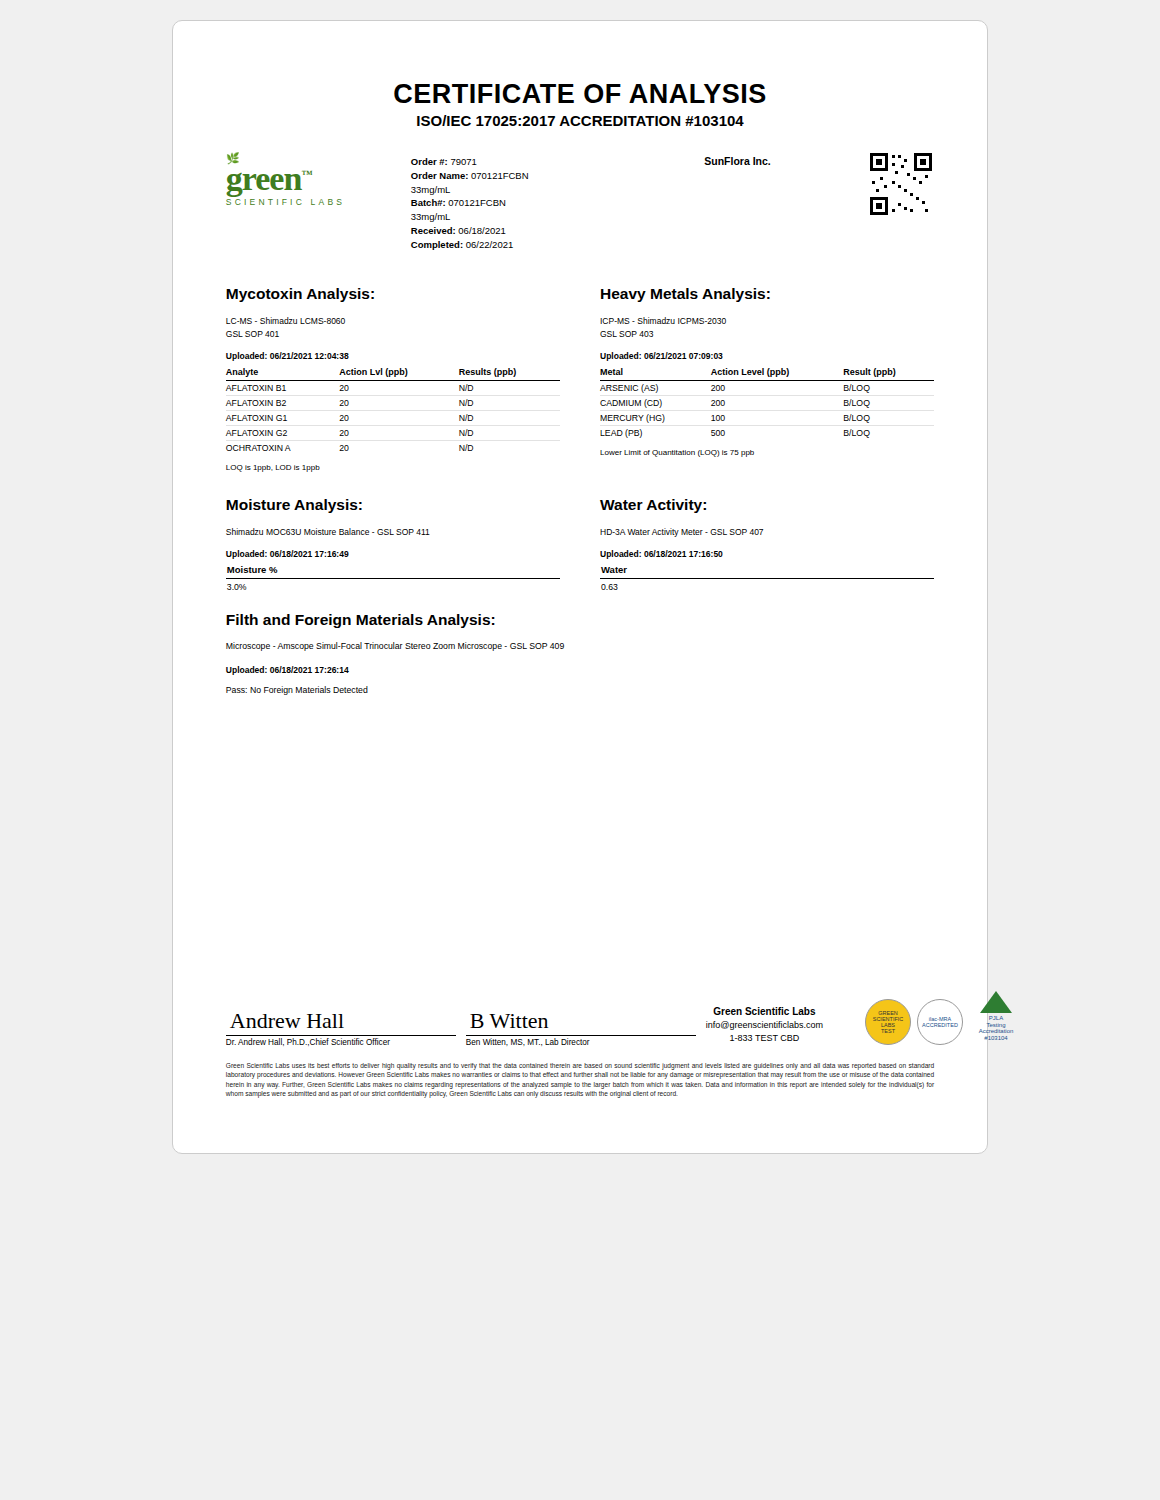CERTIFICATE OF ANALYSIS
ISO/IEC 17025:2017 ACCREDITATION #103104
🌿
green™
SCIENTIFIC LABS
Order #: 79071
Order Name: 070121FCBN
33mg/mL
Batch#: 070121FCBN
33mg/mL
Received: 06/18/2021
Completed: 06/22/2021
SunFlora Inc.
Mycotoxin Analysis:
LC-MS - Shimadzu LCMS-8060
GSL SOP 401
Uploaded: 06/21/2021 12:04:38
| Analyte | Action Lvl (ppb) | Results (ppb) |
| --- | --- | --- |
| AFLATOXIN B1 | 20 | N/D |
| AFLATOXIN B2 | 20 | N/D |
| AFLATOXIN G1 | 20 | N/D |
| AFLATOXIN G2 | 20 | N/D |
| OCHRATOXIN A | 20 | N/D |
LOQ is 1ppb, LOD is 1ppb
Heavy Metals Analysis:
ICP-MS - Shimadzu ICPMS-2030
GSL SOP 403
Uploaded: 06/21/2021 07:09:03
| Metal | Action Level (ppb) | Result (ppb) |
| --- | --- | --- |
| ARSENIC (AS) | 200 | B/LOQ |
| CADMIUM (CD) | 200 | B/LOQ |
| MERCURY (HG) | 100 | B/LOQ |
| LEAD (PB) | 500 | B/LOQ |
Lower Limit of Quantitation (LOQ) is 75 ppb
Moisture Analysis:
Shimadzu MOC63U Moisture Balance - GSL SOP 411
Uploaded: 06/18/2021 17:16:49
| Moisture % |
| --- |
| 3.0% |
Water Activity:
HD-3A Water Activity Meter - GSL SOP 407
Uploaded: 06/18/2021 17:16:50
| Water |
| --- |
| 0.63 |
Filth and Foreign Materials Analysis:
Microscope - Amscope Simul-Focal Trinocular Stereo Zoom Microscope - GSL SOP 409
Uploaded: 06/18/2021 17:26:14
Pass: No Foreign Materials Detected
Andrew Hall
Dr. Andrew Hall, Ph.D.,Chief Scientific Officer
B Witten
Ben Witten, MS, MT., Lab Director
Green Scientific Labs
info@greenscientificlabs.com
1-833 TEST CBD
GREEN
SCIENTIFIC
LABS
TEST
ilac-MRA
ACCREDITED
PJLA
Testing
Accreditation #103104
Green Scientific Labs uses its best efforts to deliver high quality results and to verify that the data contained therein are based on sound scientific judgment and levels listed are guidelines only and all data was reported based on standard laboratory procedures and deviations. However Green Scientific Labs makes no warranties or claims to that effect and further shall not be liable for any damage or misrepresentation that may result from the use or misuse of the data contained herein in any way. Further, Green Scientific Labs makes no claims regarding representations of the analyzed sample to the larger batch from which it was taken. Data and information in this report are intended solely for the individual(s) for whom samples were submitted and as part of our strict confidentiality policy, Green Scientific Labs can only discuss results with the original client of record.